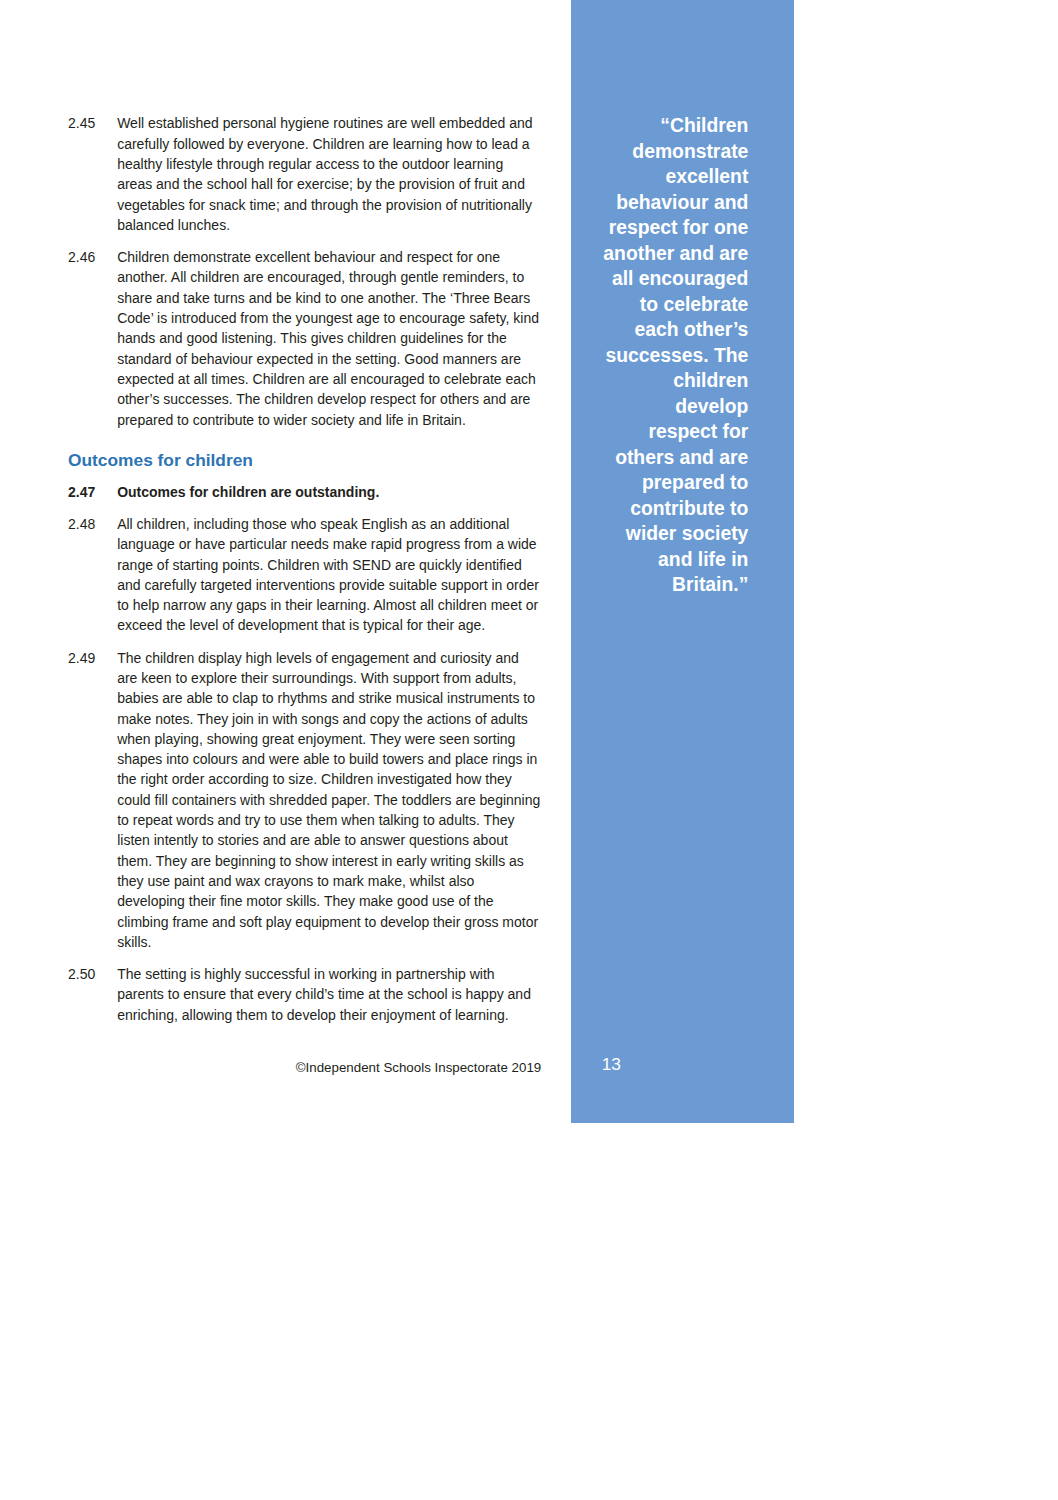2.45 Well established personal hygiene routines are well embedded and carefully followed by everyone. Children are learning how to lead a healthy lifestyle through regular access to the outdoor learning areas and the school hall for exercise; by the provision of fruit and vegetables for snack time; and through the provision of nutritionally balanced lunches.
2.46 Children demonstrate excellent behaviour and respect for one another. All children are encouraged, through gentle reminders, to share and take turns and be kind to one another. The ‘Three Bears Code’ is introduced from the youngest age to encourage safety, kind hands and good listening. This gives children guidelines for the standard of behaviour expected in the setting. Good manners are expected at all times. Children are all encouraged to celebrate each other’s successes. The children develop respect for others and are prepared to contribute to wider society and life in Britain.
Outcomes for children
2.47 Outcomes for children are outstanding.
2.48 All children, including those who speak English as an additional language or have particular needs make rapid progress from a wide range of starting points. Children with SEND are quickly identified and carefully targeted interventions provide suitable support in order to help narrow any gaps in their learning. Almost all children meet or exceed the level of development that is typical for their age.
2.49 The children display high levels of engagement and curiosity and are keen to explore their surroundings. With support from adults, babies are able to clap to rhythms and strike musical instruments to make notes. They join in with songs and copy the actions of adults when playing, showing great enjoyment. They were seen sorting shapes into colours and were able to build towers and place rings in the right order according to size. Children investigated how they could fill containers with shredded paper. The toddlers are beginning to repeat words and try to use them when talking to adults. They listen intently to stories and are able to answer questions about them. They are beginning to show interest in early writing skills as they use paint and wax crayons to mark make, whilst also developing their fine motor skills. They make good use of the climbing frame and soft play equipment to develop their gross motor skills.
2.50 The setting is highly successful in working in partnership with parents to ensure that every child’s time at the school is happy and enriching, allowing them to develop their enjoyment of learning.
“Children demonstrate excellent behaviour and respect for one another and are all encouraged to celebrate each other’s successes. The children develop respect for others and are prepared to contribute to wider society and life in Britain.”
©Independent Schools Inspectorate 2019
13